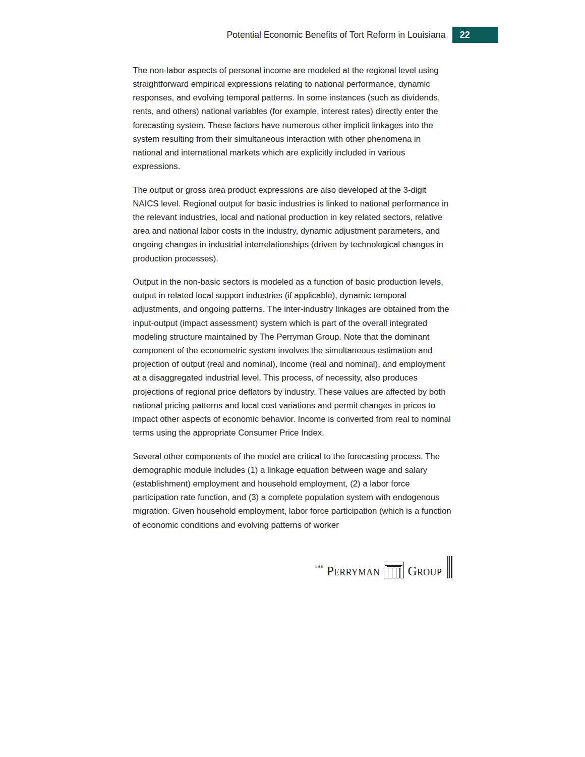Potential Economic Benefits of Tort Reform in Louisiana
22
The non-labor aspects of personal income are modeled at the regional level using straightforward empirical expressions relating to national performance, dynamic responses, and evolving temporal patterns. In some instances (such as dividends, rents, and others) national variables (for example, interest rates) directly enter the forecasting system. These factors have numerous other implicit linkages into the system resulting from their simultaneous interaction with other phenomena in national and international markets which are explicitly included in various expressions.
The output or gross area product expressions are also developed at the 3-digit NAICS level. Regional output for basic industries is linked to national performance in the relevant industries, local and national production in key related sectors, relative area and national labor costs in the industry, dynamic adjustment parameters, and ongoing changes in industrial interrelationships (driven by technological changes in production processes).
Output in the non-basic sectors is modeled as a function of basic production levels, output in related local support industries (if applicable), dynamic temporal adjustments, and ongoing patterns. The inter-industry linkages are obtained from the input-output (impact assessment) system which is part of the overall integrated modeling structure maintained by The Perryman Group. Note that the dominant component of the econometric system involves the simultaneous estimation and projection of output (real and nominal), income (real and nominal), and employment at a disaggregated industrial level. This process, of necessity, also produces projections of regional price deflators by industry. These values are affected by both national pricing patterns and local cost variations and permit changes in prices to impact other aspects of economic behavior. Income is converted from real to nominal terms using the appropriate Consumer Price Index.
Several other components of the model are critical to the forecasting process. The demographic module includes (1) a linkage equation between wage and salary (establishment) employment and household employment, (2) a labor force participation rate function, and (3) a complete population system with endogenous migration. Given household employment, labor force participation (which is a function of economic conditions and evolving patterns of worker
THE Perryman
Group